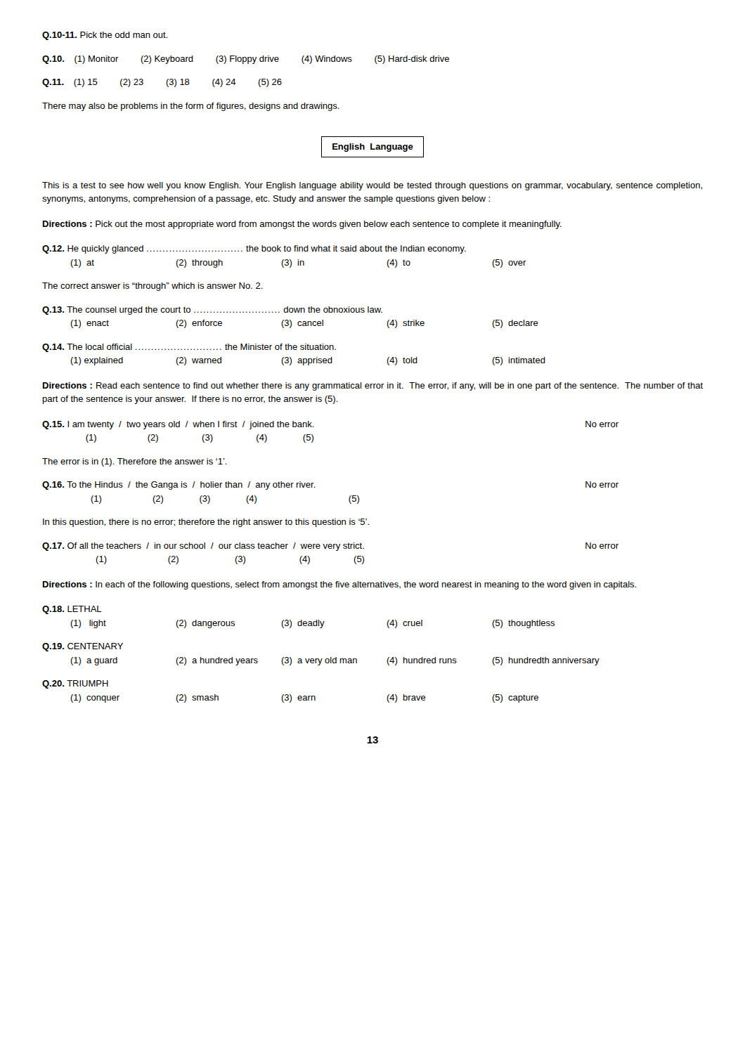Q.10-11. Pick the odd man out.
Q.10. (1) Monitor (2) Keyboard (3) Floppy drive (4) Windows (5) Hard-disk drive
Q.11. (1) 15 (2) 23 (3) 18 (4) 24 (5) 26
There may also be problems in the form of figures, designs and drawings.
English Language
This is a test to see how well you know English. Your English language ability would be tested through questions on grammar, vocabulary, sentence completion, synonyms, antonyms, comprehension of a passage, etc. Study and answer the sample questions given below :
Directions : Pick out the most appropriate word from amongst the words given below each sentence to complete it meaningfully.
Q.12. He quickly glanced .............................. the book to find what it said about the Indian economy.
(1) at (2) through (3) in (4) to (5) over
The correct answer is “through” which is answer No. 2.
Q.13. The counsel urged the court to ........................... down the obnoxious law.
(1) enact (2) enforce (3) cancel (4) strike (5) declare
Q.14. The local official ........................... the Minister of the situation.
(1) explained (2) warned (3) apprised (4) told (5) intimated
Directions : Read each sentence to find out whether there is any grammatical error in it. The error, if any, will be in one part of the sentence. The number of that part of the sentence is your answer. If there is no error, the answer is (5).
Q.15. I am twenty / two years old / when I first / joined the bank. No error
(1) (2) (3) (4) (5)
The error is in (1). Therefore the answer is ‘1’.
Q.16. To the Hindus / the Ganga is / holier than / any other river. No error
(1) (2) (3) (4) (5)
In this question, there is no error; therefore the right answer to this question is ‘5’.
Q.17. Of all the teachers / in our school / our class teacher / were very strict. No error
(1) (2) (3) (4) (5)
Directions : In each of the following questions, select from amongst the five alternatives, the word nearest in meaning to the word given in capitals.
Q.18. LETHAL
(1) light (2) dangerous (3) deadly (4) cruel (5) thoughtless
Q.19. CENTENARY
(1) a guard (2) a hundred years (3) a very old man (4) hundred runs (5) hundredth anniversary
Q.20. TRIUMPH
(1) conquer (2) smash (3) earn (4) brave (5) capture
13